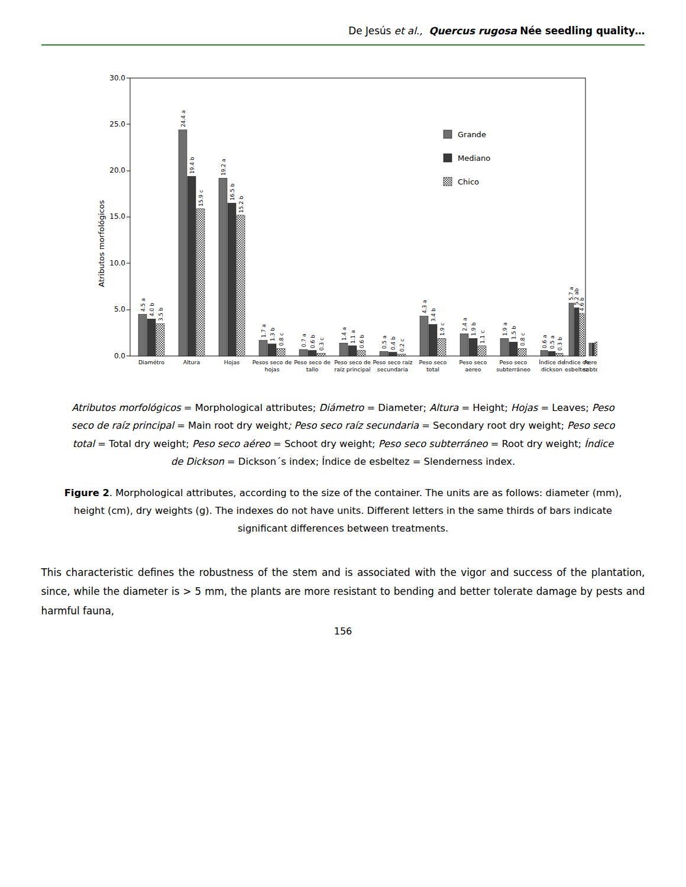De Jesús et al., Quercus rugosa Née seedling quality…
30.0 25.0 20.0 15.0 10.0 5.0 0.0 Atributos morfológicos Grande Mediano Chico 4.5 a 4.0 b 3.5 b 24.4 a 19.4 b 15.9 c 19.2 a 16.5 b 15.2 b 1.7 a 1.3 b 0.8 c 0.7 a 0.6 b 0.3 c 1.4 a 1.1 a 0.6 b 0.5 a 0.4 b 0.2 c 4.3 a 3.4 b 1.9 c 2.4 a 1.9 b 1.1 c 1.9 a 1.5 b 0.8 c 0.6 a 0.5 a 0.3 b 5.7 a 5.2 ab 4.6 b Diamétro Altura Hojas Pesos seco de hojas Peso seco de tallo Peso seco de raíz principal Peso seco raíz secundaria Peso seco total Peso seco aereo Peso seco subterráneo Índice de dickson Índice de esbeltez Aerea/ subterr
Atributos morfológicos = Morphological attributes; Diámetro = Diameter; Altura = Height; Hojas = Leaves; Peso seco de raíz principal = Main root dry weight; Peso seco raíz secundaria = Secondary root dry weight; Peso seco total = Total dry weight; Peso seco aéreo = Schoot dry weight; Peso seco subterráneo = Root dry weight; Índice de Dickson = Dickson´s index; Índice de esbeltez = Slenderness index.
Figure 2. Morphological attributes, according to the size of the container. The units are as follows: diameter (mm), height (cm), dry weights (g). The indexes do not have units. Different letters in the same thirds of bars indicate significant differences between treatments.
This characteristic defines the robustness of the stem and is associated with the vigor and success of the plantation, since, while the diameter is > 5 mm, the plants are more resistant to bending and better tolerate damage by pests and harmful fauna,
156